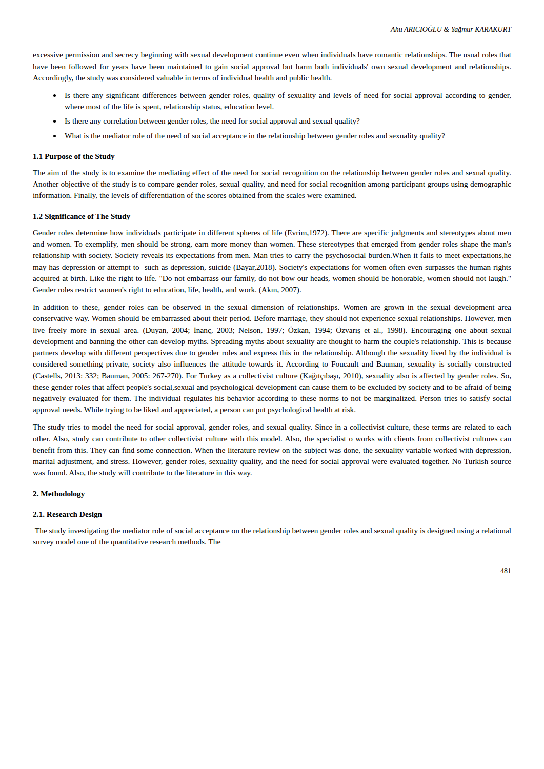Ahu ARICIOĞLU & Yağmur KARAKURT
excessive permission and secrecy beginning with sexual development continue even when individuals have romantic relationships. The usual roles that have been followed for years have been maintained to gain social approval but harm both individuals' own sexual development and relationships. Accordingly, the study was considered valuable in terms of individual health and public health.
Is there any significant differences between gender roles, quality of sexuality and levels of need for social approval according to gender, where most of the life is spent, relationship status, education level.
Is there any correlation between gender roles, the need for social approval and sexual quality?
What is the mediator role of the need of social acceptance in the relationship between gender roles and sexuality quality?
1.1 Purpose of the Study
The aim of the study is to examine the mediating effect of the need for social recognition on the relationship between gender roles and sexual quality. Another objective of the study is to compare gender roles, sexual quality, and need for social recognition among participant groups using demographic information. Finally, the levels of differentiation of the scores obtained from the scales were examined.
1.2 Significance of The Study
Gender roles determine how individuals participate in different spheres of life (Evrim,1972). There are specific judgments and stereotypes about men and women. To exemplify, men should be strong, earn more money than women. These stereotypes that emerged from gender roles shape the man's relationship with society. Society reveals its expectations from men. Man tries to carry the psychosocial burden.When it fails to meet expectations,he may has depression or attempt to such as depression, suicide (Bayar,2018). Society's expectations for women often even surpasses the human rights acquired at birth. Like the right to life. "Do not embarrass our family, do not bow our heads, women should be honorable, women should not laugh." Gender roles restrict women's right to education, life, health, and work. (Akın, 2007).
In addition to these, gender roles can be observed in the sexual dimension of relationships. Women are grown in the sexual development area conservative way. Women should be embarrassed about their period. Before marriage, they should not experience sexual relationships. However, men live freely more in sexual area. (Duyan, 2004; İnanç, 2003; Nelson, 1997; Özkan, 1994; Özvarış et al., 1998). Encouraging one about sexual development and banning the other can develop myths. Spreading myths about sexuality are thought to harm the couple's relationship. This is because partners develop with different perspectives due to gender roles and express this in the relationship. Although the sexuality lived by the individual is considered something private, society also influences the attitude towards it. According to Foucault and Bauman, sexuality is socially constructed (Castells, 2013: 332; Bauman, 2005: 267-270). For Turkey as a collectivist culture (Kağıtçıbaşı, 2010), sexuality also is affected by gender roles. So, these gender roles that affect people's social,sexual and psychological development can cause them to be excluded by society and to be afraid of being negatively evaluated for them. The individual regulates his behavior according to these norms to not be marginalized. Person tries to satisfy social approval needs. While trying to be liked and appreciated, a person can put psychological health at risk.
The study tries to model the need for social approval, gender roles, and sexual quality. Since in a collectivist culture, these terms are related to each other. Also, study can contribute to other collectivist culture with this model. Also, the specialist o works with clients from collectivist cultures can benefit from this. They can find some connection. When the literature review on the subject was done, the sexuality variable worked with depression, marital adjustment, and stress. However, gender roles, sexuality quality, and the need for social approval were evaluated together. No Turkish source was found. Also, the study will contribute to the literature in this way.
2. Methodology
2.1. Research Design
The study investigating the mediator role of social acceptance on the relationship between gender roles and sexual quality is designed using a relational survey model one of the quantitative research methods. The
481